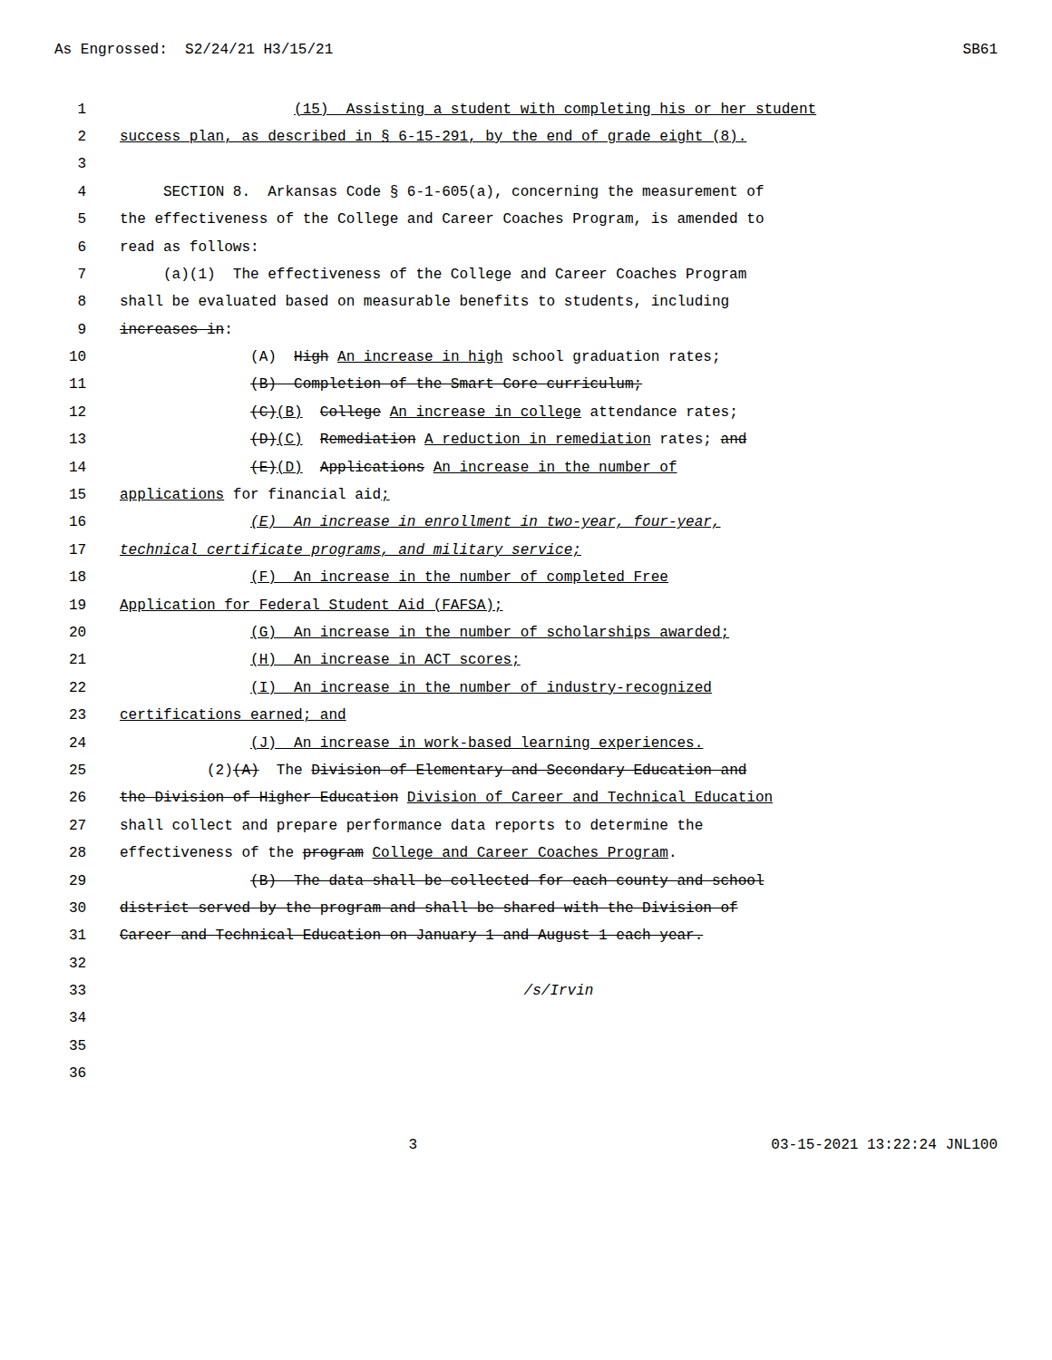As Engrossed: S2/24/21 H3/15/21 SB61
(15) Assisting a student with completing his or her student
success plan, as described in § 6-15-291, by the end of grade eight (8).
SECTION 8. Arkansas Code § 6-1-605(a), concerning the measurement of
the effectiveness of the College and Career Coaches Program, is amended to
read as follows:
(a)(1) The effectiveness of the College and Career Coaches Program
shall be evaluated based on measurable benefits to students, including
increases in:
(A) High An increase in high school graduation rates;
(B) Completion of the Smart Core curriculum;
(C)(B) College An increase in college attendance rates;
(D)(C) Remediation A reduction in remediation rates; and
(E)(D) Applications An increase in the number of
applications for financial aid;
(E) An increase in enrollment in two-year, four-year,
technical certificate programs, and military service;
(F) An increase in the number of completed Free
Application for Federal Student Aid (FAFSA);
(G) An increase in the number of scholarships awarded;
(H) An increase in ACT scores;
(I) An increase in the number of industry-recognized
certifications earned; and
(J) An increase in work-based learning experiences.
(2)(A) The Division of Elementary and Secondary Education and
the Division of Higher Education Division of Career and Technical Education
shall collect and prepare performance data reports to determine the
effectiveness of the program College and Career Coaches Program.
(B) The data shall be collected for each county and school
district served by the program and shall be shared with the Division of
Career and Technical Education on January 1 and August 1 each year.
/s/Irvin
3 03-15-2021 13:22:24 JNL100